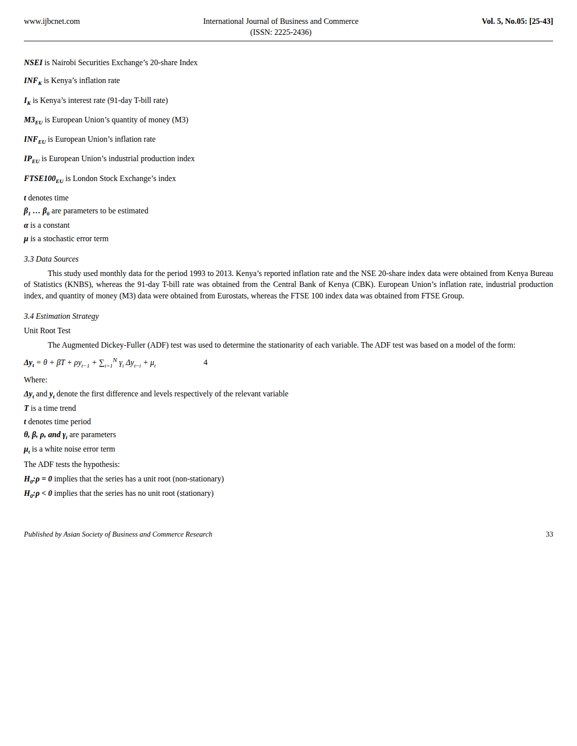www.ijbcnet.com
International Journal of Business and Commerce
(ISSN: 2225-2436)
Vol. 5, No.05: [25-43]
NSEI is Nairobi Securities Exchange’s 20-share Index
INFK is Kenya’s inflation rate
IK is Kenya’s interest rate (91-day T-bill rate)
M3EU is European Union’s quantity of money (M3)
INFEU is European Union’s inflation rate
IPEU is European Union’s industrial production index
FTSE100EU is London Stock Exchange’s index
t denotes time
β1 … β6 are parameters to be estimated
α is a constant
μ is a stochastic error term
3.3 Data Sources
This study used monthly data for the period 1993 to 2013. Kenya’s reported inflation rate and the NSE 20-share index data were obtained from Kenya Bureau of Statistics (KNBS), whereas the 91-day T-bill rate was obtained from the Central Bank of Kenya (CBK). European Union’s inflation rate, industrial production index, and quantity of money (M3) data were obtained from Eurostats, whereas the FTSE 100 index data was obtained from FTSE Group.
3.4 Estimation Strategy
Unit Root Test
The Augmented Dickey-Fuller (ADF) test was used to determine the stationarity of each variable. The ADF test was based on a model of the form:
Δyt = θ + βT + ρyt−1 + ∑i=1N γi Δyt−i + μt 4
Where:
Δyt and yt denote the first difference and levels respectively of the relevant variable
T is a time trend
t denotes time period
θ, β, ρ, and γi are parameters
μt is a white noise error term
The ADF tests the hypothesis:
H0:ρ = 0 implies that the series has a unit root (non-stationary)
H0:ρ < 0 implies that the series has no unit root (stationary)
Published by Asian Society of Business and Commerce Research
33